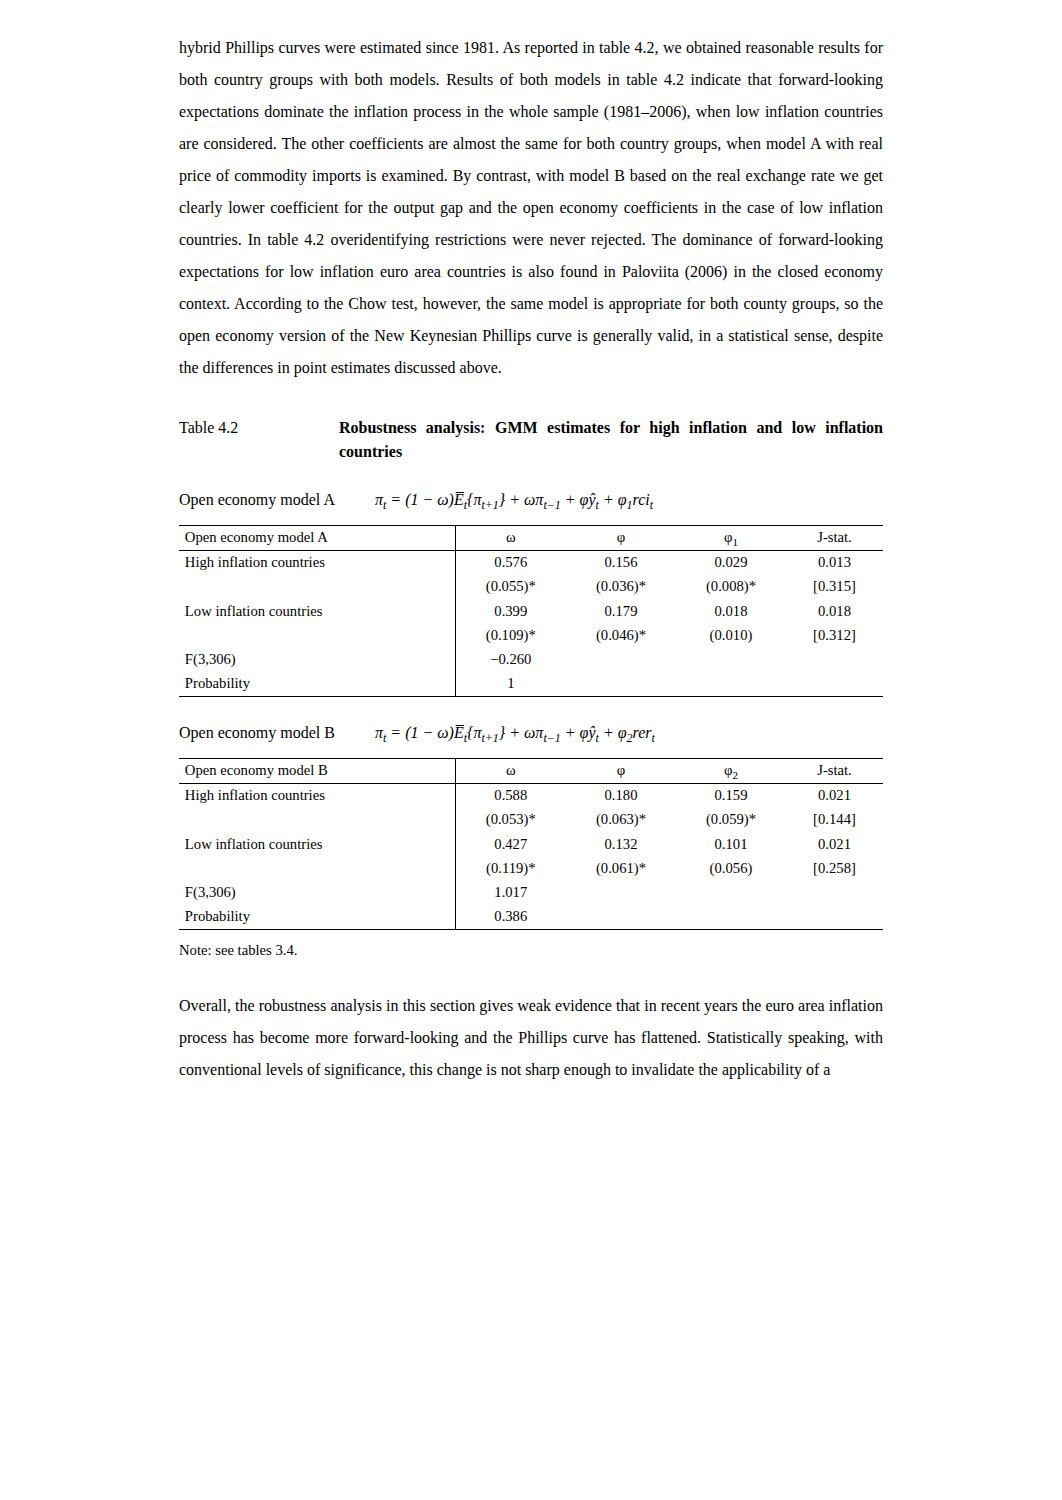hybrid Phillips curves were estimated since 1981. As reported in table 4.2, we obtained reasonable results for both country groups with both models. Results of both models in table 4.2 indicate that forward-looking expectations dominate the inflation process in the whole sample (1981–2006), when low inflation countries are considered. The other coefficients are almost the same for both country groups, when model A with real price of commodity imports is examined. By contrast, with model B based on the real exchange rate we get clearly lower coefficient for the output gap and the open economy coefficients in the case of low inflation countries. In table 4.2 overidentifying restrictions were never rejected. The dominance of forward-looking expectations for low inflation euro area countries is also found in Paloviita (2006) in the closed economy context. According to the Chow test, however, the same model is appropriate for both county groups, so the open economy version of the New Keynesian Phillips curve is generally valid, in a statistical sense, despite the differences in point estimates discussed above.
Table 4.2
Robustness analysis: GMM estimates for high inflation and low inflation countries
Open economy model A
πt = (1 − ω)E̅t{πt+1} + ωπt−1 + φŷt + φ1rcit
| Open economy model A | ω | φ | φ 1 | J-stat. |
| --- | --- | --- | --- | --- |
| High inflation countries | 0.576 | 0.156 | 0.029 | 0.013 |
| | (0.055)* | (0.036)* | (0.008)* | [0.315] |
| Low inflation countries | 0.399 | 0.179 | 0.018 | 0.018 |
| | (0.109)* | (0.046)* | (0.010) | [0.312] |
| F(3,306) | −0.260 | | | |
| Probability | 1 | | | |
Open economy model B
πt = (1 − ω)E̅t{πt+1} + ωπt−1 + φŷt + φ2rert
| Open economy model B | ω | φ | φ 2 | J-stat. |
| --- | --- | --- | --- | --- |
| High inflation countries | 0.588 | 0.180 | 0.159 | 0.021 |
| | (0.053)* | (0.063)* | (0.059)* | [0.144] |
| Low inflation countries | 0.427 | 0.132 | 0.101 | 0.021 |
| | (0.119)* | (0.061)* | (0.056) | [0.258] |
| F(3,306) | 1.017 | | | |
| Probability | 0.386 | | | |
Note: see tables 3.4.
Overall, the robustness analysis in this section gives weak evidence that in recent years the euro area inflation process has become more forward-looking and the Phillips curve has flattened. Statistically speaking, with conventional levels of significance, this change is not sharp enough to invalidate the applicability of a